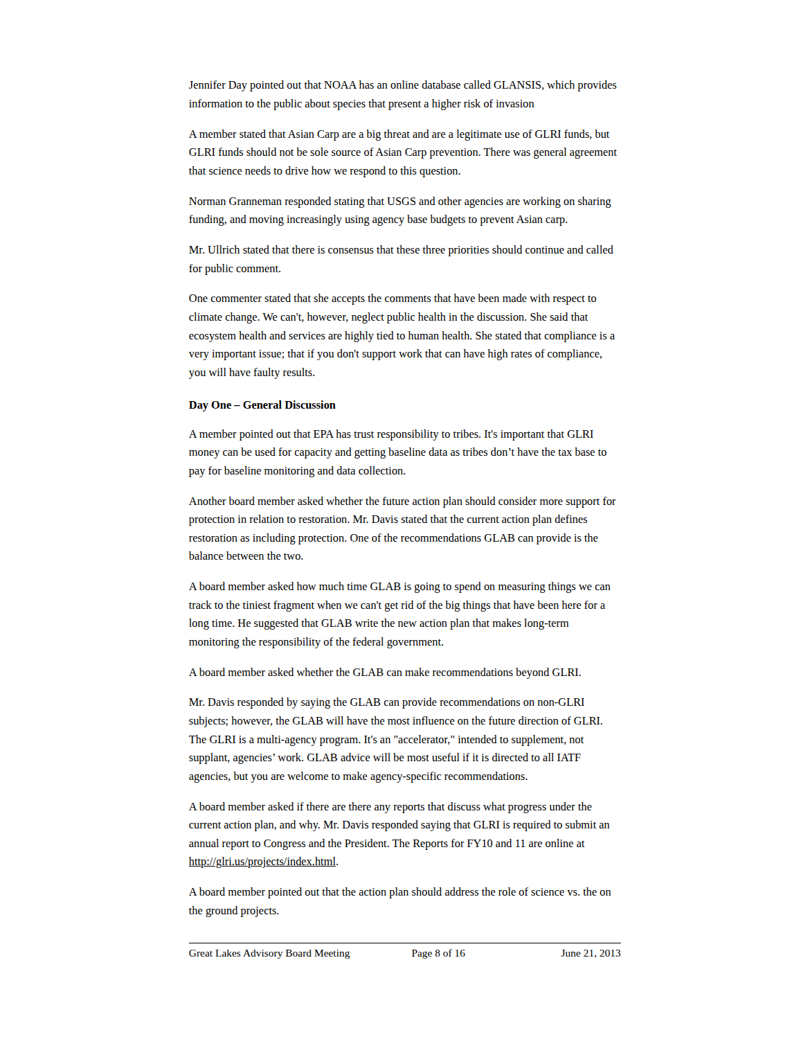Jennifer Day pointed out that NOAA has an online database called GLANSIS, which provides information to the public about species that present a higher risk of invasion
A member stated that Asian Carp are a big threat and are a legitimate use of GLRI funds, but GLRI funds should not be sole source of Asian Carp prevention. There was general agreement that science needs to drive how we respond to this question.
Norman Granneman responded stating that USGS and other agencies are working on sharing funding, and moving increasingly using agency base budgets to prevent Asian carp.
Mr. Ullrich stated that there is consensus that these three priorities should continue and called for public comment.
One commenter stated that she accepts the comments that have been made with respect to climate change. We can't, however, neglect public health in the discussion. She said that ecosystem health and services are highly tied to human health. She stated that compliance is a very important issue; that if you don't support work that can have high rates of compliance, you will have faulty results.
Day One – General Discussion
A member pointed out that EPA has trust responsibility to tribes. It's important that GLRI money can be used for capacity and getting baseline data as tribes don’t have the tax base to pay for baseline monitoring and data collection.
Another board member asked whether the future action plan should consider more support for protection in relation to restoration. Mr. Davis stated that the current action plan defines restoration as including protection. One of the recommendations GLAB can provide is the balance between the two.
A board member asked how much time GLAB is going to spend on measuring things we can track to the tiniest fragment when we can't get rid of the big things that have been here for a long time. He suggested that GLAB write the new action plan that makes long-term monitoring the responsibility of the federal government.
A board member asked whether the GLAB can make recommendations beyond GLRI.
Mr. Davis responded by saying the GLAB can provide recommendations on non-GLRI subjects; however, the GLAB will have the most influence on the future direction of GLRI. The GLRI is a multi-agency program. It's an "accelerator," intended to supplement, not supplant, agencies’ work. GLAB advice will be most useful if it is directed to all IATF agencies, but you are welcome to make agency-specific recommendations.
A board member asked if there are there any reports that discuss what progress under the current action plan, and why. Mr. Davis responded saying that GLRI is required to submit an annual report to Congress and the President. The Reports for FY10 and 11 are online at http://glri.us/projects/index.html.
A board member pointed out that the action plan should address the role of science vs. the on the ground projects.
Great Lakes Advisory Board Meeting Page 8 of 16 June 21, 2013